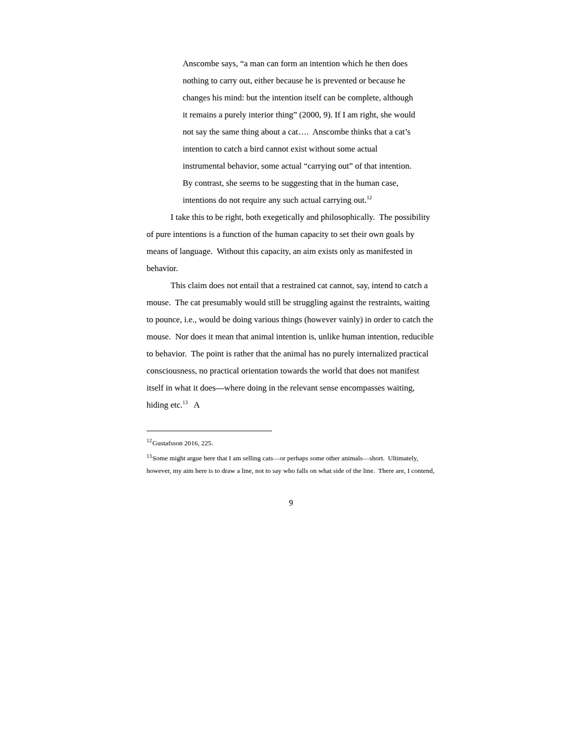Anscombe says, “a man can form an intention which he then does nothing to carry out, either because he is prevented or because he changes his mind: but the intention itself can be complete, although it remains a purely interior thing” (2000, 9). If I am right, she would not say the same thing about a cat…. Anscombe thinks that a cat’s intention to catch a bird cannot exist without some actual instrumental behavior, some actual “carrying out” of that intention. By contrast, she seems to be suggesting that in the human case, intentions do not require any such actual carrying out.12
I take this to be right, both exegetically and philosophically. The possibility of pure intentions is a function of the human capacity to set their own goals by means of language. Without this capacity, an aim exists only as manifested in behavior.
This claim does not entail that a restrained cat cannot, say, intend to catch a mouse. The cat presumably would still be struggling against the restraints, waiting to pounce, i.e., would be doing various things (however vainly) in order to catch the mouse. Nor does it mean that animal intention is, unlike human intention, reducible to behavior. The point is rather that the animal has no purely internalized practical consciousness, no practical orientation towards the world that does not manifest itself in what it does—where doing in the relevant sense encompasses waiting, hiding etc.13 A
12 Gustafsson 2016, 225.
13 Some might argue here that I am selling cats—or perhaps some other animals—short. Ultimately, however, my aim here is to draw a line, not to say who falls on what side of the line. There are, I contend,
9